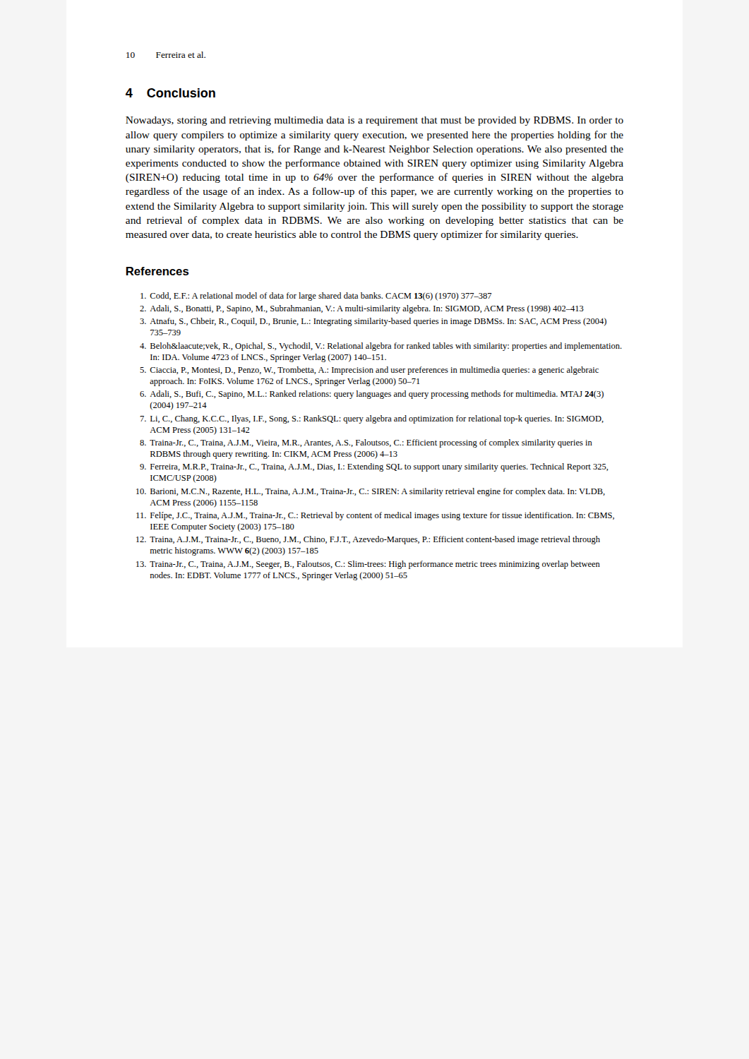10 Ferreira et al.
4 Conclusion
Nowadays, storing and retrieving multimedia data is a requirement that must be provided by RDBMS. In order to allow query compilers to optimize a similarity query execution, we presented here the properties holding for the unary similarity operators, that is, for Range and k-Nearest Neighbor Selection operations. We also presented the experiments conducted to show the performance obtained with SIREN query optimizer using Similarity Algebra (SIREN+O) reducing total time in up to 64% over the performance of queries in SIREN without the algebra regardless of the usage of an index. As a follow-up of this paper, we are currently working on the properties to extend the Similarity Algebra to support similarity join. This will surely open the possibility to support the storage and retrieval of complex data in RDBMS. We are also working on developing better statistics that can be measured over data, to create heuristics able to control the DBMS query optimizer for similarity queries.
References
Codd, E.F.: A relational model of data for large shared data banks. CACM 13(6) (1970) 377–387
Adali, S., Bonatti, P., Sapino, M., Subrahmanian, V.: A multi-similarity algebra. In: SIGMOD, ACM Press (1998) 402–413
Atnafu, S., Chbeir, R., Coquil, D., Brunie, L.: Integrating similarity-based queries in image DBMSs. In: SAC, ACM Press (2004) 735–739
Beloh&laacute;vek, R., Opichal, S., Vychodil, V.: Relational algebra for ranked tables with similarity: properties and implementation. In: IDA. Volume 4723 of LNCS., Springer Verlag (2007) 140–151.
Ciaccia, P., Montesi, D., Penzo, W., Trombetta, A.: Imprecision and user preferences in multimedia queries: a generic algebraic approach. In: FoIKS. Volume 1762 of LNCS., Springer Verlag (2000) 50–71
Adali, S., Bufi, C., Sapino, M.L.: Ranked relations: query languages and query processing methods for multimedia. MTAJ 24(3) (2004) 197–214
Li, C., Chang, K.C.C., Ilyas, I.F., Song, S.: RankSQL: query algebra and optimization for relational top-k queries. In: SIGMOD, ACM Press (2005) 131–142
Traina-Jr., C., Traina, A.J.M., Vieira, M.R., Arantes, A.S., Faloutsos, C.: Efficient processing of complex similarity queries in RDBMS through query rewriting. In: CIKM, ACM Press (2006) 4–13
Ferreira, M.R.P., Traina-Jr., C., Traina, A.J.M., Dias, I.: Extending SQL to support unary similarity queries. Technical Report 325, ICMC/USP (2008)
Barioni, M.C.N., Razente, H.L., Traina, A.J.M., Traina-Jr., C.: SIREN: A similarity retrieval engine for complex data. In: VLDB, ACM Press (2006) 1155–1158
Felípe, J.C., Traina, A.J.M., Traina-Jr., C.: Retrieval by content of medical images using texture for tissue identification. In: CBMS, IEEE Computer Society (2003) 175–180
Traina, A.J.M., Traina-Jr., C., Bueno, J.M., Chino, F.J.T., Azevedo-Marques, P.: Efficient content-based image retrieval through metric histograms. WWW 6(2) (2003) 157–185
Traina-Jr., C., Traina, A.J.M., Seeger, B., Faloutsos, C.: Slim-trees: High performance metric trees minimizing overlap between nodes. In: EDBT. Volume 1777 of LNCS., Springer Verlag (2000) 51–65